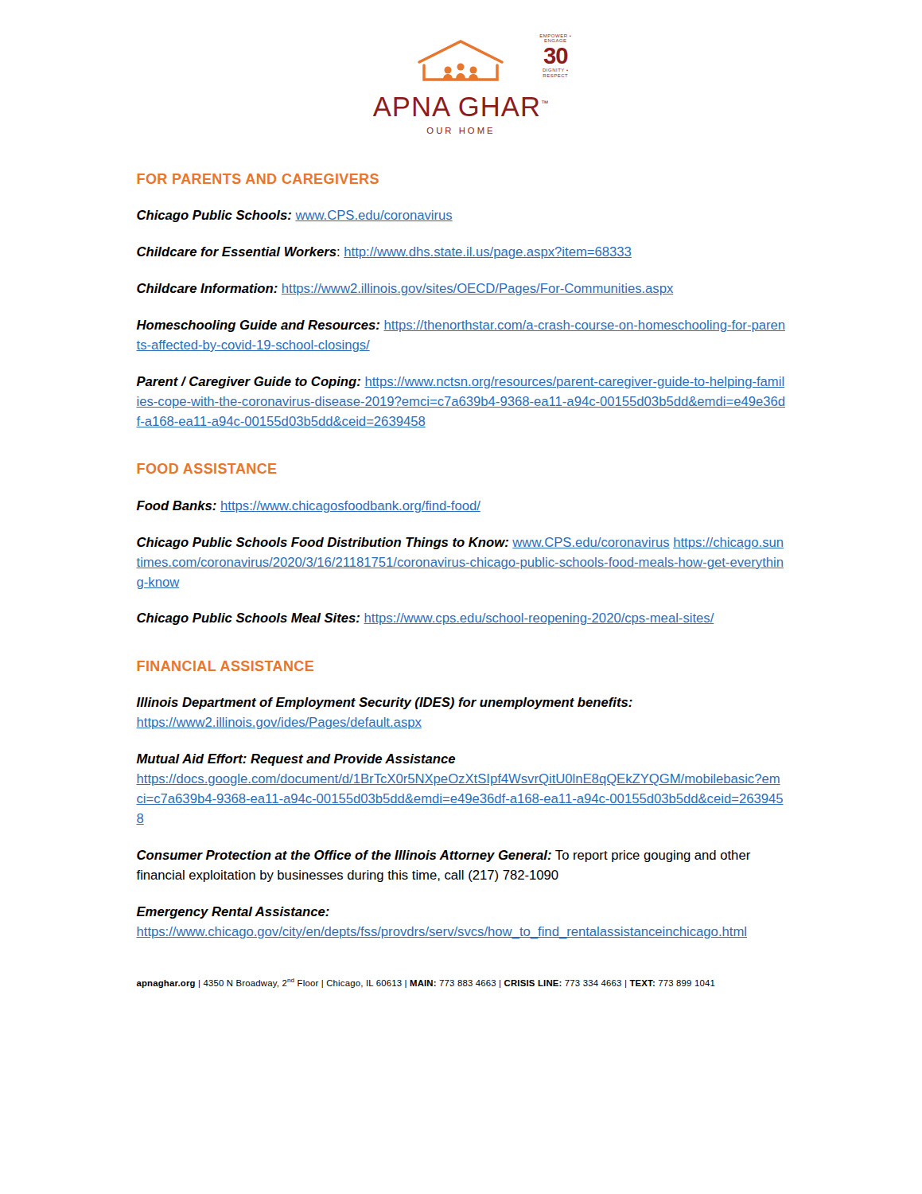EMPOWER • ENGAGE 30 DIGNITY • RESPECT
APNA GHAR™
OUR HOME
FOR PARENTS AND CAREGIVERS
Chicago Public Schools: www.CPS.edu/coronavirus
Childcare for Essential Workers: http://www.dhs.state.il.us/page.aspx?item=68333
Childcare Information: https://www2.illinois.gov/sites/OECD/Pages/For-Communities.aspx
Homeschooling Guide and Resources: https://thenorthstar.com/a-crash-course-on-homeschooling-for-parents-affected-by-covid-19-school-closings/
Parent / Caregiver Guide to Coping: https://www.nctsn.org/resources/parent-caregiver-guide-to-helping-families-cope-with-the-coronavirus-disease-2019?emci=c7a639b4-9368-ea11-a94c-00155d03b5dd&emdi=e49e36df-a168-ea11-a94c-00155d03b5dd&ceid=2639458
FOOD ASSISTANCE
Food Banks: https://www.chicagosfoodbank.org/find-food/
Chicago Public Schools Food Distribution Things to Know: www.CPS.edu/coronavirus https://chicago.suntimes.com/coronavirus/2020/3/16/21181751/coronavirus-chicago-public-schools-food-meals-how-get-everything-know
Chicago Public Schools Meal Sites: https://www.cps.edu/school-reopening-2020/cps-meal-sites/
FINANCIAL ASSISTANCE
Illinois Department of Employment Security (IDES) for unemployment benefits:
https://www2.illinois.gov/ides/Pages/default.aspx
Mutual Aid Effort: Request and Provide Assistance
https://docs.google.com/document/d/1BrTcX0r5NXpeOzXtSIpf4WsvrQitU0lnE8qQEkZYQGM/mobilebasic?emci=c7a639b4-9368-ea11-a94c-00155d03b5dd&emdi=e49e36df-a168-ea11-a94c-00155d03b5dd&ceid=2639458
Consumer Protection at the Office of the Illinois Attorney General: To report price gouging and other financial exploitation by businesses during this time, call (217) 782-1090
Emergency Rental Assistance:
https://www.chicago.gov/city/en/depts/fss/provdrs/serv/svcs/how_to_find_rentalassistanceinchicago.html
apnaghar.org | 4350 N Broadway, 2nd Floor | Chicago, IL 60613 | MAIN: 773 883 4663 | CRISIS LINE: 773 334 4663 | TEXT: 773 899 1041